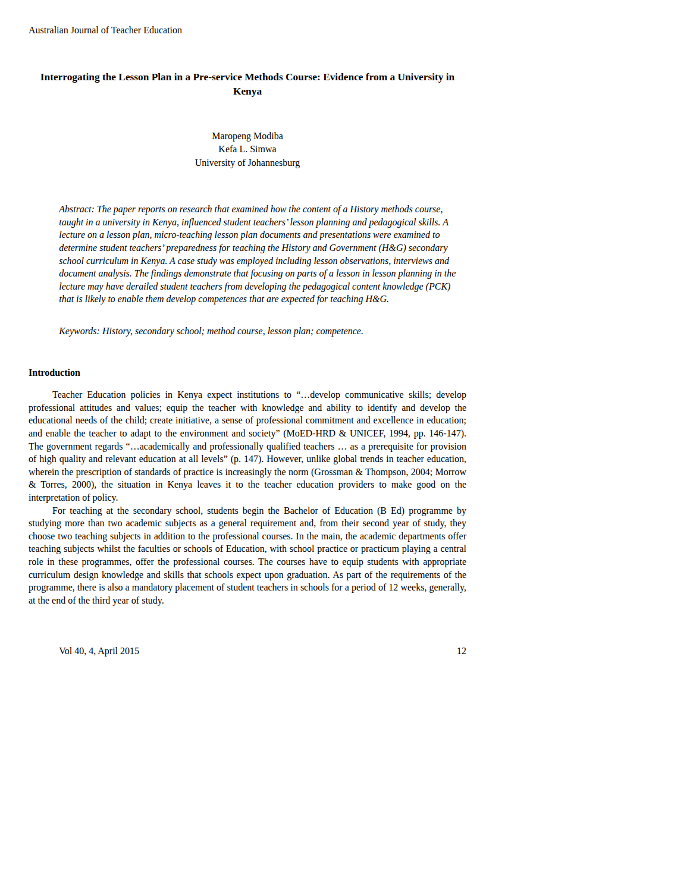Australian Journal of Teacher Education
Interrogating the Lesson Plan in a Pre-service Methods Course: Evidence from a University in Kenya
Maropeng Modiba
Kefa L. Simwa
University of Johannesburg
Abstract: The paper reports on research that examined how the content of a History methods course, taught in a university in Kenya, influenced student teachers’ lesson planning and pedagogical skills. A lecture on a lesson plan, micro-teaching lesson plan documents and presentations were examined to determine student teachers’ preparedness for teaching the History and Government (H&G) secondary school curriculum in Kenya. A case study was employed including lesson observations, interviews and document analysis. The findings demonstrate that focusing on parts of a lesson in lesson planning in the lecture may have derailed student teachers from developing the pedagogical content knowledge (PCK) that is likely to enable them develop competences that are expected for teaching H&G.
Keywords: History, secondary school; method course, lesson plan; competence.
Introduction
Teacher Education policies in Kenya expect institutions to “…develop communicative skills; develop professional attitudes and values; equip the teacher with knowledge and ability to identify and develop the educational needs of the child; create initiative, a sense of professional commitment and excellence in education; and enable the teacher to adapt to the environment and society” (MoED-HRD & UNICEF, 1994, pp. 146-147). The government regards “…academically and professionally qualified teachers … as a prerequisite for provision of high quality and relevant education at all levels” (p. 147). However, unlike global trends in teacher education, wherein the prescription of standards of practice is increasingly the norm (Grossman & Thompson, 2004; Morrow & Torres, 2000), the situation in Kenya leaves it to the teacher education providers to make good on the interpretation of policy.
For teaching at the secondary school, students begin the Bachelor of Education (B Ed) programme by studying more than two academic subjects as a general requirement and, from their second year of study, they choose two teaching subjects in addition to the professional courses. In the main, the academic departments offer teaching subjects whilst the faculties or schools of Education, with school practice or practicum playing a central role in these programmes, offer the professional courses. The courses have to equip students with appropriate curriculum design knowledge and skills that schools expect upon graduation. As part of the requirements of the programme, there is also a mandatory placement of student teachers in schools for a period of 12 weeks, generally, at the end of the third year of study.
Vol 40, 4, April 2015 12